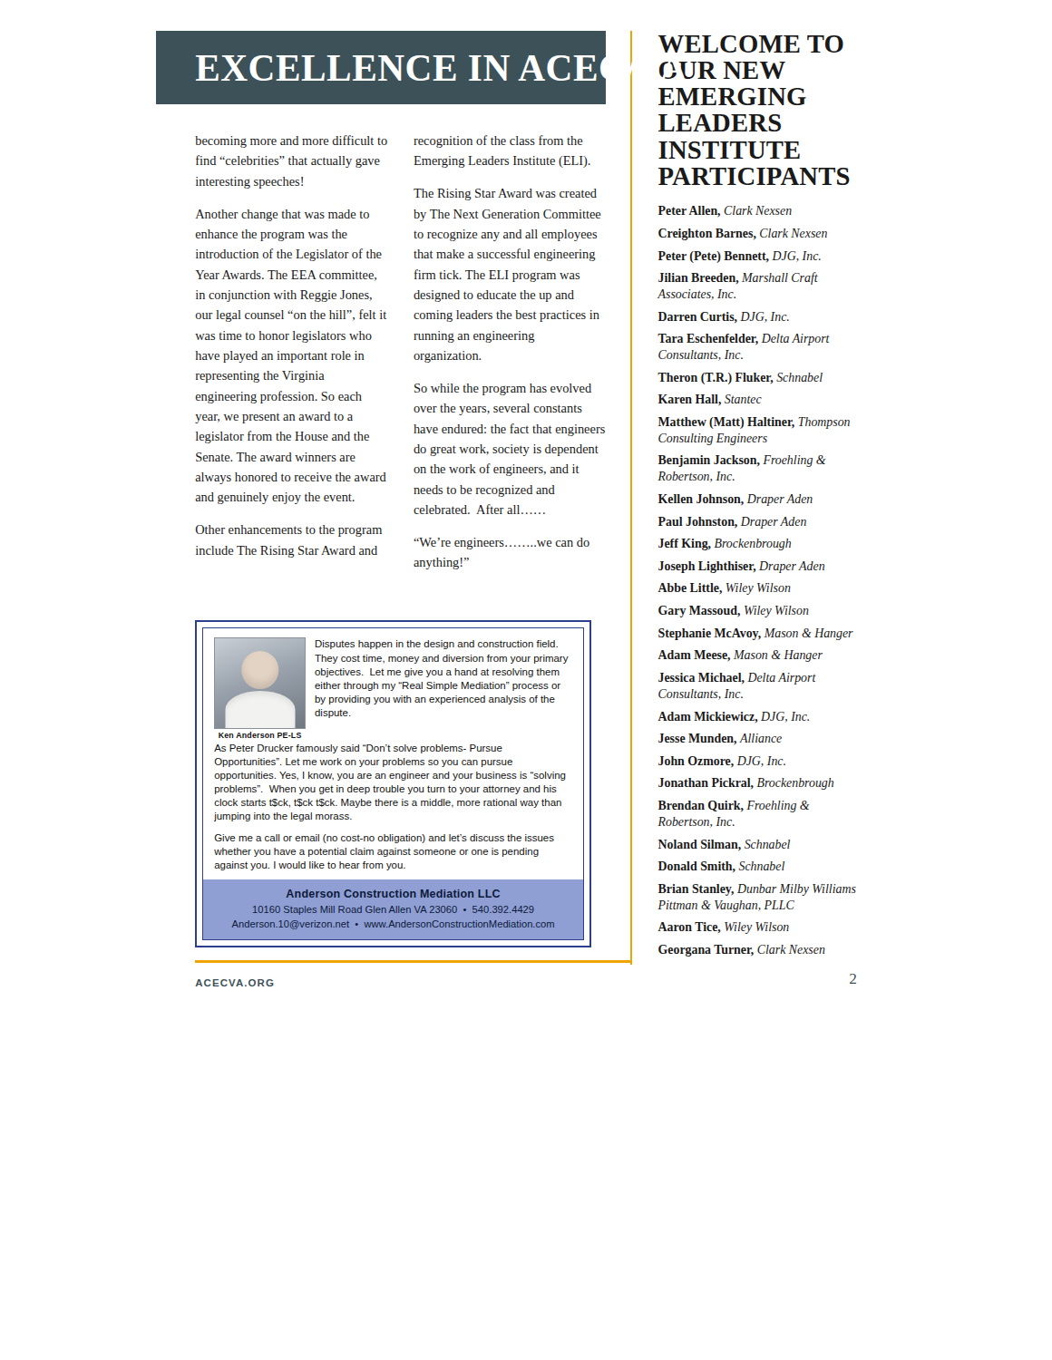EXCELLENCE IN ACEC/VA
becoming more and more difficult to find “celebrities” that actually gave interesting speeches!
Another change that was made to enhance the program was the introduction of the Legislator of the Year Awards. The EEA committee, in conjunction with Reggie Jones, our legal counsel “on the hill”, felt it was time to honor legislators who have played an important role in representing the Virginia engineering profession. So each year, we present an award to a legislator from the House and the Senate. The award winners are always honored to receive the award and genuinely enjoy the event.
Other enhancements to the program include The Rising Star Award and recognition of the class from the Emerging Leaders Institute (ELI).
The Rising Star Award was created by The Next Generation Committee to recognize any and all employees that make a successful engineering firm tick. The ELI program was designed to educate the up and coming leaders the best practices in running an engineering organization.
So while the program has evolved over the years, several constants have endured: the fact that engineers do great work, society is dependent on the work of engineers, and it needs to be recognized and celebrated. After all……
“We’re engineers……..we can do anything!”
Ken Anderson PE-LS
Disputes happen in the design and construction field. They cost time, money and diversion from your primary objectives. Let me give you a hand at resolving them either through my “Real Simple Mediation” process or by providing you with an experienced analysis of the dispute.
As Peter Drucker famously said “Don’t solve problems- Pursue Opportunities”. Let me work on your problems so you can pursue opportunities. Yes, I know, you are an engineer and your business is “solving problems”. When you get in deep trouble you turn to your attorney and his clock starts t$ck, t$ck t$ck. Maybe there is a middle, more rational way than jumping into the legal morass.
Give me a call or email (no cost-no obligation) and let’s discuss the issues whether you have a potential claim against someone or one is pending against you. I would like to hear from you.
Anderson Construction Mediation LLC
10160 Staples Mill Road Glen Allen VA 23060 • 540.392.4429
Anderson.10@verizon.net • www.AndersonConstructionMediation.com
WELCOME TO OUR NEW EMERGING LEADERS INSTITUTE PARTICIPANTS
Peter Allen, Clark Nexsen
Creighton Barnes, Clark Nexsen
Peter (Pete) Bennett, DJG, Inc.
Jilian Breeden, Marshall Craft Associates, Inc.
Darren Curtis, DJG, Inc.
Tara Eschenfelder, Delta Airport Consultants, Inc.
Theron (T.R.) Fluker, Schnabel
Karen Hall, Stantec
Matthew (Matt) Haltiner, Thompson Consulting Engineers
Benjamin Jackson, Froehling & Robertson, Inc.
Kellen Johnson, Draper Aden
Paul Johnston, Draper Aden
Jeff King, Brockenbrough
Joseph Lighthiser, Draper Aden
Abbe Little, Wiley Wilson
Gary Massoud, Wiley Wilson
Stephanie McAvoy, Mason & Hanger
Adam Meese, Mason & Hanger
Jessica Michael, Delta Airport Consultants, Inc.
Adam Mickiewicz, DJG, Inc.
Jesse Munden, Alliance
John Ozmore, DJG, Inc.
Jonathan Pickral, Brockenbrough
Brendan Quirk, Froehling & Robertson, Inc.
Noland Silman, Schnabel
Donald Smith, Schnabel
Brian Stanley, Dunbar Milby Williams Pittman & Vaughan, PLLC
Aaron Tice, Wiley Wilson
Georgana Turner, Clark Nexsen
ACECVA.ORG
2